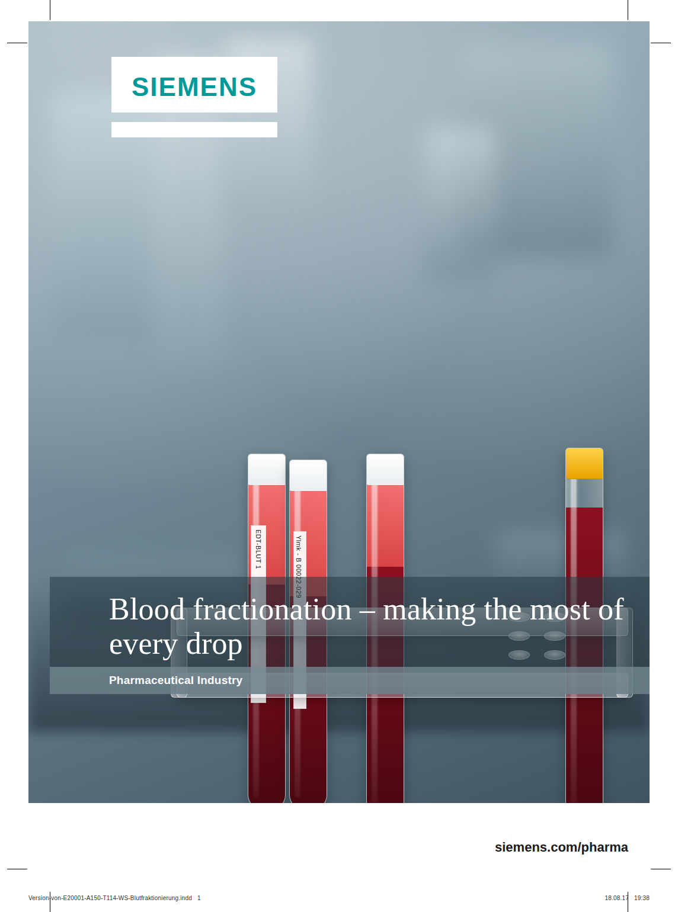EDT-BLUT 1
Ylmk - B 00022-029
SIEMENS
Blood fractionation – making the most of every drop
Pharmaceutical Industry
siemens.com/pharma
Version-von-E20001-A150-T114-WS-Blutfraktionierung.indd 1
18.08.17 19:38